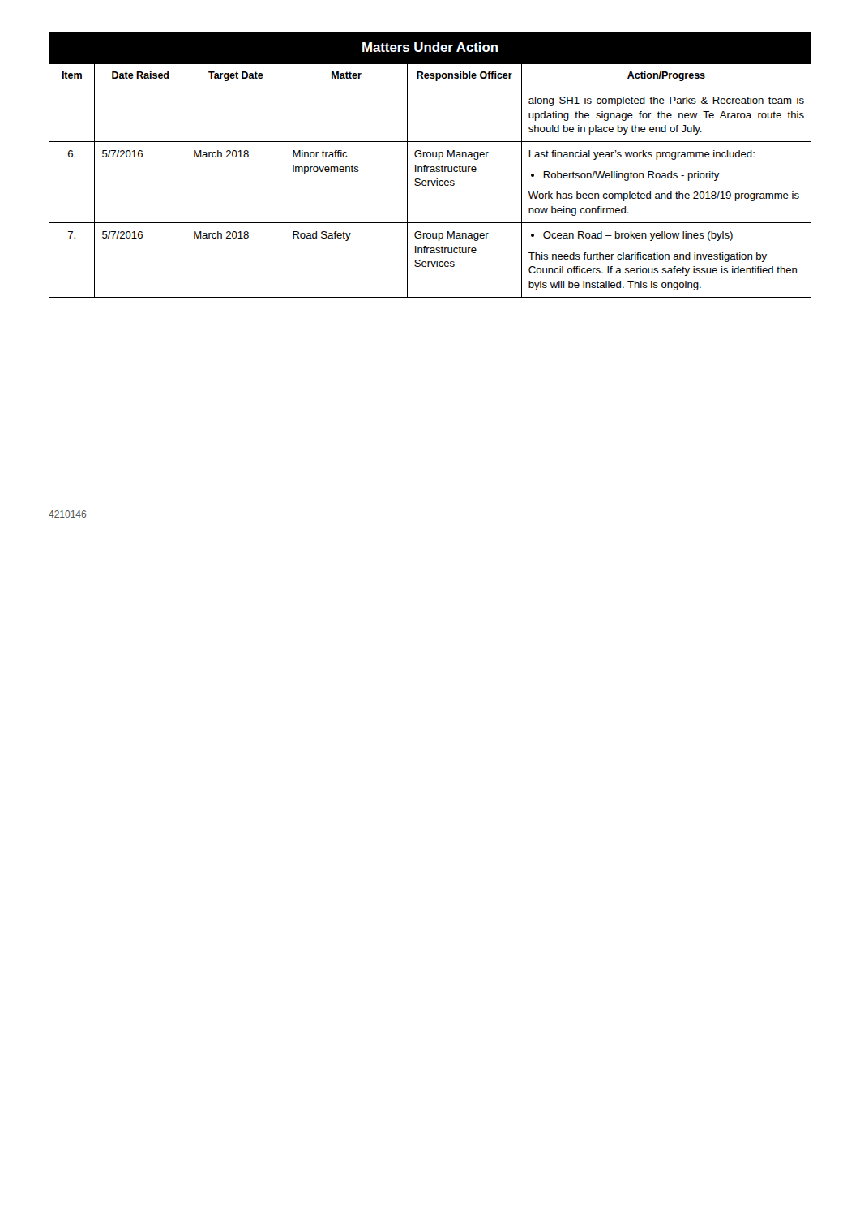Matters Under Action
| Item | Date Raised | Target Date | Matter | Responsible Officer | Action/Progress |
| --- | --- | --- | --- | --- | --- |
| | | | | | along SH1 is completed the Parks & Recreation team is updating the signage for the new Te Araroa route this should be in place by the end of July. |
| 6. | 5/7/2016 | March 2018 | Minor traffic improvements | Group Manager Infrastructure Services | Last financial year’s works programme included: Robertson/Wellington Roads - priority Work has been completed and the 2018/19 programme is now being confirmed. |
| 7. | 5/7/2016 | March 2018 | Road Safety | Group Manager Infrastructure Services | Ocean Road – broken yellow lines (byls) This needs further clarification and investigation by Council officers. If a serious safety issue is identified then byls will be installed. This is ongoing. |
4210146